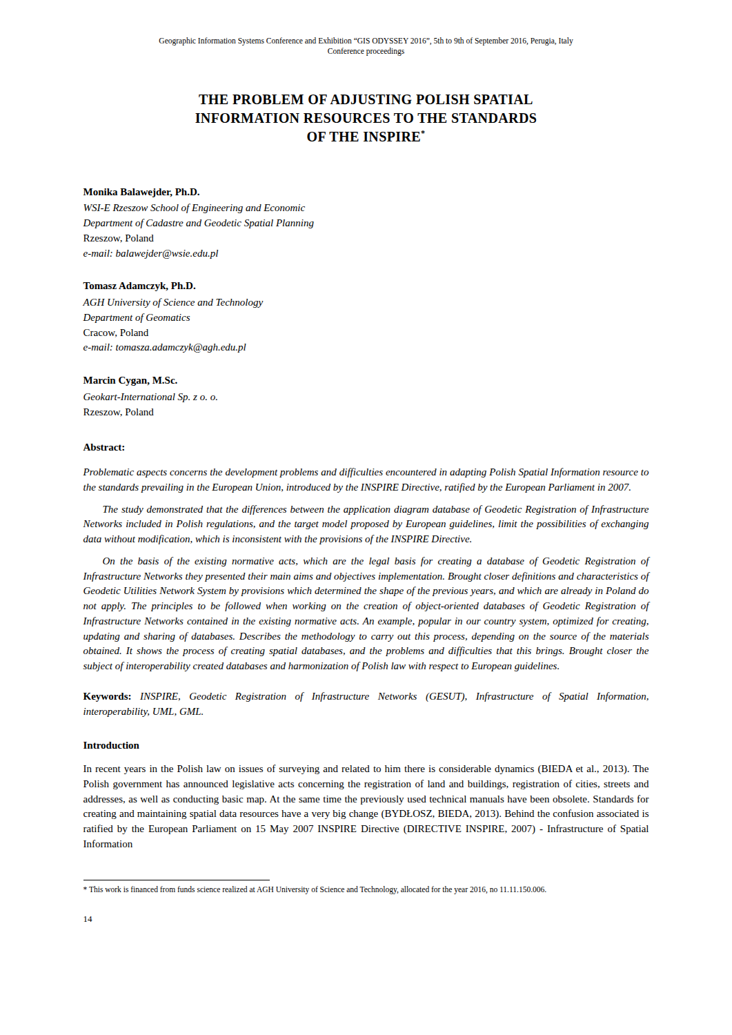Geographic Information Systems Conference and Exhibition “GIS ODYSSEY 2016”, 5th to 9th of September 2016, Perugia, Italy
Conference proceedings
The problem of adjusting Polish spatial
information resources to the standards
of the INSPIRE*
Monika Balawejder, Ph.D.
WSI-E Rzeszow School of Engineering and Economic
Department of Cadastre and Geodetic Spatial Planning
Rzeszow, Poland
e-mail: balawejder@wsie.edu.pl
Tomasz Adamczyk, Ph.D.
AGH University of Science and Technology
Department of Geomatics
Cracow, Poland
e-mail: tomasza.adamczyk@agh.edu.pl
Marcin Cygan, M.Sc.
Geokart-International Sp. z o. o.
Rzeszow, Poland
Abstract:
Problematic aspects concerns the development problems and difficulties encountered in adapting Polish Spatial Information resource to the standards prevailing in the European Union, introduced by the INSPIRE Directive, ratified by the European Parliament in 2007.
The study demonstrated that the differences between the application diagram database of Geodetic Registration of Infrastructure Networks included in Polish regulations, and the target model proposed by European guidelines, limit the possibilities of exchanging data without modification, which is inconsistent with the provisions of the INSPIRE Directive.
On the basis of the existing normative acts, which are the legal basis for creating a database of Geodetic Registration of Infrastructure Networks they presented their main aims and objectives implementation. Brought closer definitions and characteristics of Geodetic Utilities Network System by provisions which determined the shape of the previous years, and which are already in Poland do not apply. The principles to be followed when working on the creation of object-oriented databases of Geodetic Registration of Infrastructure Networks contained in the existing normative acts. An example, popular in our country system, optimized for creating, updating and sharing of databases. Describes the methodology to carry out this process, depending on the source of the materials obtained. It shows the process of creating spatial databases, and the problems and difficulties that this brings. Brought closer the subject of interoperability created databases and harmonization of Polish law with respect to European guidelines.
Keywords: INSPIRE, Geodetic Registration of Infrastructure Networks (GESUT), Infrastructure of Spatial Information, interoperability, UML, GML.
Introduction
In recent years in the Polish law on issues of surveying and related to him there is considerable dynamics (BIEDA et al., 2013). The Polish government has announced legislative acts concerning the registration of land and buildings, registration of cities, streets and addresses, as well as conducting basic map. At the same time the previously used technical manuals have been obsolete. Standards for creating and maintaining spatial data resources have a very big change (BYDŁOSZ, BIEDA, 2013). Behind the confusion associated is ratified by the European Parliament on 15 May 2007 INSPIRE Directive (DIRECTIVE INSPIRE, 2007) - Infrastructure of Spatial Information
* This work is financed from funds science realized at AGH University of Science and Technology, allocated for the year 2016, no 11.11.150.006.
14